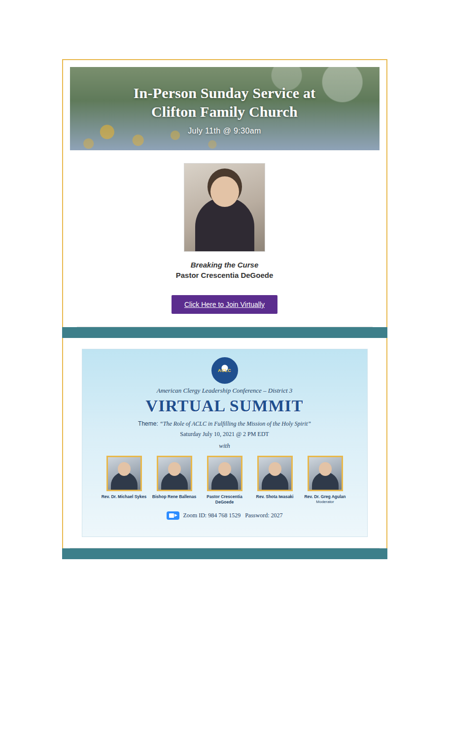In-Person Sunday Service at
Clifton Family Church
July 11th @ 9:30am
Breaking the Curse
Pastor Crescentia DeGoede
Click Here to Join Virtually
ACLC
American Clergy Leadership Conference – District 3
VIRTUAL SUMMIT
Theme: “The Role of ACLC in Fulfilling the Mission of the Holy Spirit”
Saturday July 10, 2021 @ 2 PM EDT
with
Rev. Dr. Michael Sykes
Bishop Rene Ballenas
Pastor Crescentia DeGoede
Rev. Shota Iwasaki
Rev. Dr. Greg Agulan
Moderator
Zoom ID: 984 768 1529 Password: 2027